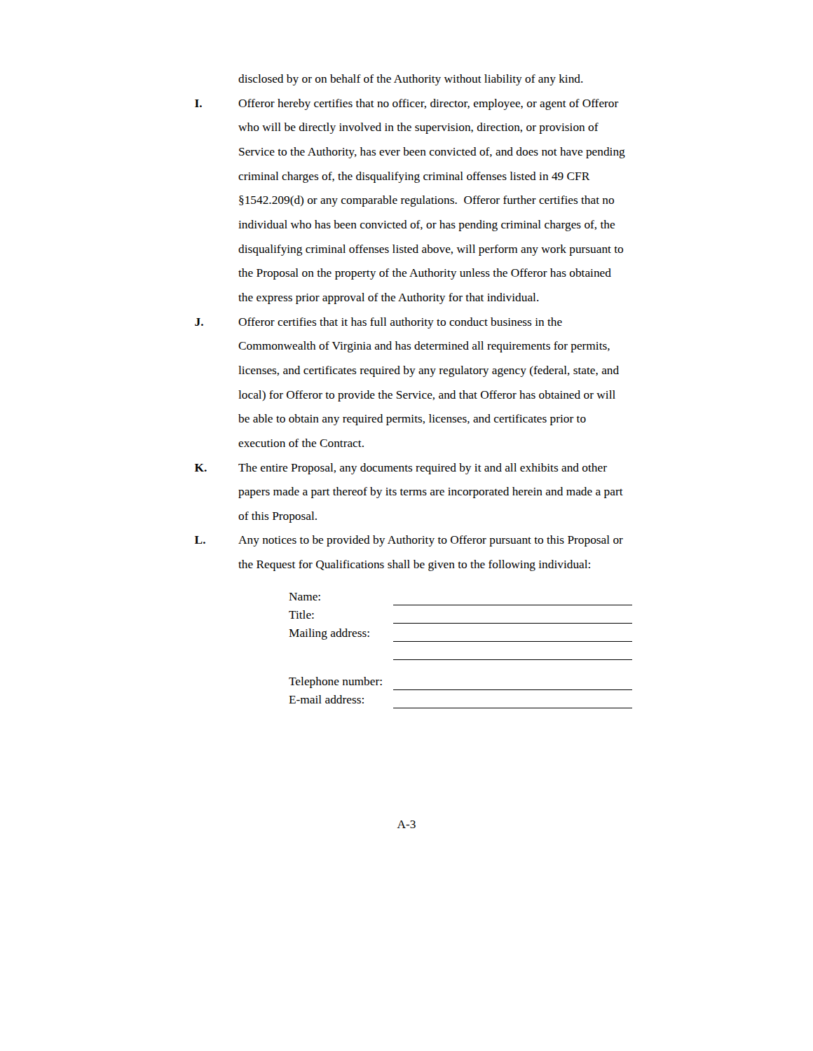disclosed by or on behalf of the Authority without liability of any kind.
I.
Offeror hereby certifies that no officer, director, employee, or agent of Offeror who will be directly involved in the supervision, direction, or provision of Service to the Authority, has ever been convicted of, and does not have pending criminal charges of, the disqualifying criminal offenses listed in 49 CFR §1542.209(d) or any comparable regulations. Offeror further certifies that no individual who has been convicted of, or has pending criminal charges of, the disqualifying criminal offenses listed above, will perform any work pursuant to the Proposal on the property of the Authority unless the Offeror has obtained the express prior approval of the Authority for that individual.
J.
Offeror certifies that it has full authority to conduct business in the Commonwealth of Virginia and has determined all requirements for permits, licenses, and certificates required by any regulatory agency (federal, state, and local) for Offeror to provide the Service, and that Offeror has obtained or will be able to obtain any required permits, licenses, and certificates prior to execution of the Contract.
K.
The entire Proposal, any documents required by it and all exhibits and other papers made a part thereof by its terms are incorporated herein and made a part of this Proposal.
L.
Any notices to be provided by Authority to Offeror pursuant to this Proposal or the Request for Qualifications shall be given to the following individual:
| Name: | |
| Title: | |
| Mailing address: | |
| Telephone number: | |
| E-mail address: | |
A-3